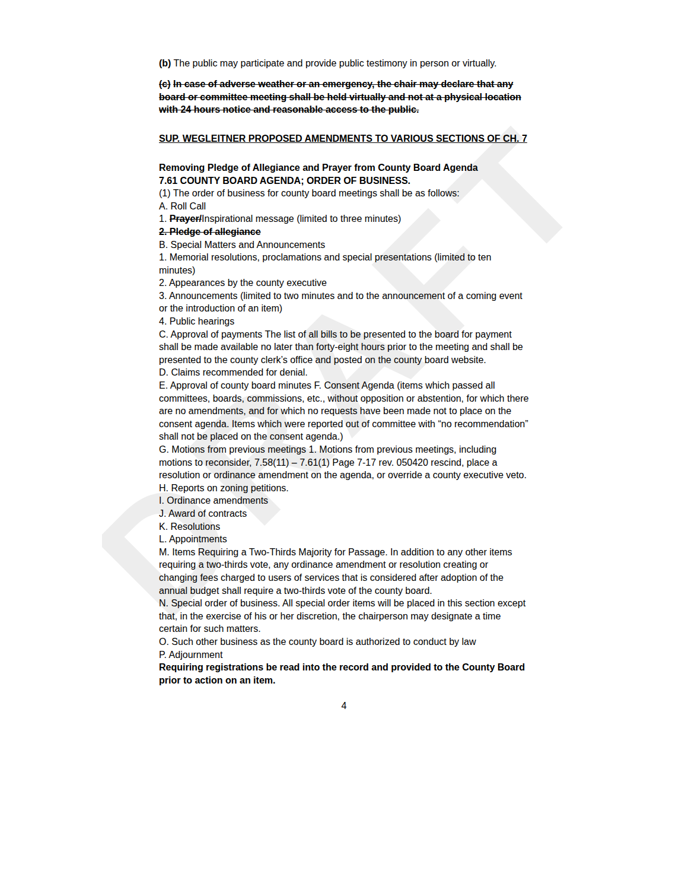DRAFT
(b) The public may participate and provide public testimony in person or virtually.
(c) In case of adverse weather or an emergency, the chair may declare that any board or committee meeting shall be held virtually and not at a physical location with 24 hours notice and reasonable access to the public.
SUP. WEGLEITNER PROPOSED AMENDMENTS TO VARIOUS SECTIONS OF CH. 7
Removing Pledge of Allegiance and Prayer from County Board Agenda
7.61 COUNTY BOARD AGENDA; ORDER OF BUSINESS.
(1) The order of business for county board meetings shall be as follows:
A. Roll Call
1. Prayer/Inspirational message (limited to three minutes)
2. Pledge of allegiance
B. Special Matters and Announcements
1. Memorial resolutions, proclamations and special presentations (limited to ten minutes)
2. Appearances by the county executive
3. Announcements (limited to two minutes and to the announcement of a coming event or the introduction of an item)
4. Public hearings
C. Approval of payments The list of all bills to be presented to the board for payment shall be made available no later than forty-eight hours prior to the meeting and shall be presented to the county clerk’s office and posted on the county board website.
D. Claims recommended for denial.
E. Approval of county board minutes F. Consent Agenda (items which passed all committees, boards, commissions, etc., without opposition or abstention, for which there are no amendments, and for which no requests have been made not to place on the consent agenda. Items which were reported out of committee with “no recommendation” shall not be placed on the consent agenda.)
G. Motions from previous meetings 1. Motions from previous meetings, including motions to reconsider, 7.58(11) – 7.61(1) Page 7-17 rev. 050420 rescind, place a resolution or ordinance amendment on the agenda, or override a county executive veto.
H. Reports on zoning petitions.
I. Ordinance amendments
J. Award of contracts
K. Resolutions
L. Appointments
M. Items Requiring a Two-Thirds Majority for Passage. In addition to any other items requiring a two-thirds vote, any ordinance amendment or resolution creating or changing fees charged to users of services that is considered after adoption of the annual budget shall require a two-thirds vote of the county board.
N. Special order of business. All special order items will be placed in this section except that, in the exercise of his or her discretion, the chairperson may designate a time certain for such matters.
O. Such other business as the county board is authorized to conduct by law
P. Adjournment
Requiring registrations be read into the record and provided to the County Board prior to action on an item.
4